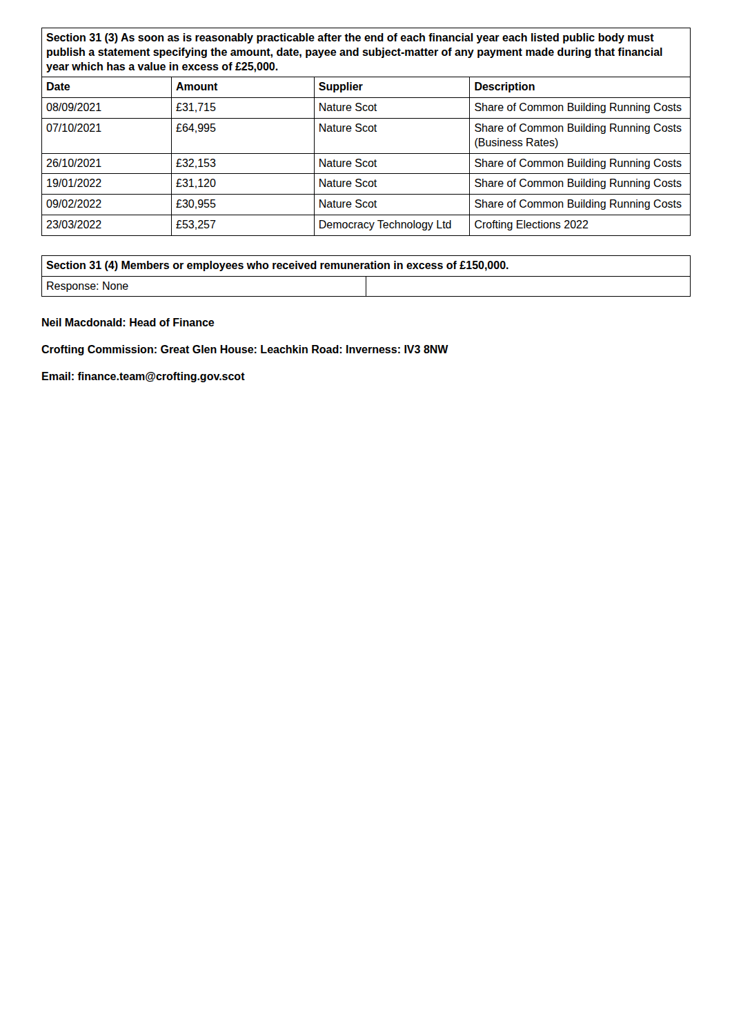| Section 31 (3) As soon as is reasonably practicable after the end of each financial year each listed public body must publish a statement specifying the amount, date, payee and subject-matter of any payment made during that financial year which has a value in excess of £25,000. |
| Date | Amount | Supplier | Description |
| 08/09/2021 | £31,715 | Nature Scot | Share of Common Building Running Costs |
| 07/10/2021 | £64,995 | Nature Scot | Share of Common Building Running Costs (Business Rates) |
| 26/10/2021 | £32,153 | Nature Scot | Share of Common Building Running Costs |
| 19/01/2022 | £31,120 | Nature Scot | Share of Common Building Running Costs |
| 09/02/2022 | £30,955 | Nature Scot | Share of Common Building Running Costs |
| 23/03/2022 | £53,257 | Democracy Technology Ltd | Crofting Elections 2022 |
| Section 31 (4) Members or employees who received remuneration in excess of £150,000. |
| Response: None | |
Neil Macdonald: Head of Finance
Crofting Commission: Great Glen House: Leachkin Road: Inverness: IV3 8NW
Email: finance.team@crofting.gov.scot